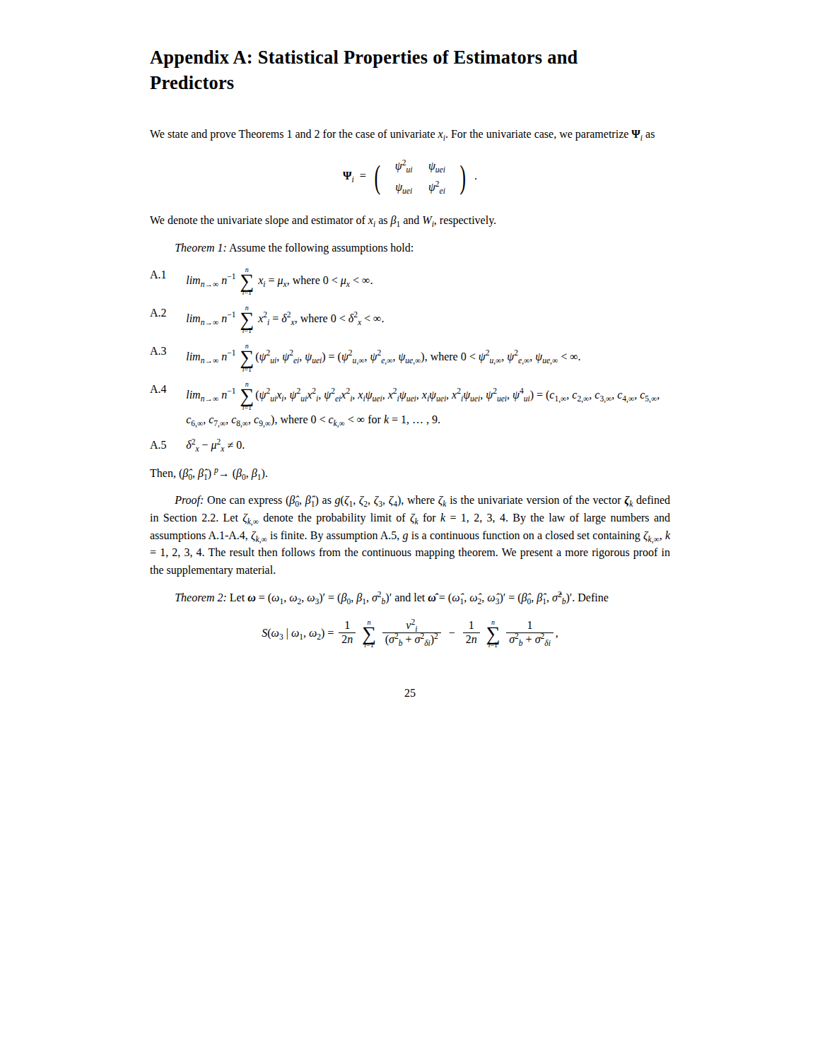Appendix A: Statistical Properties of Estimators and
Predictors
We state and prove Theorems 1 and 2 for the case of univariate xi. For the univariate case, we parametrize Ψi as
Ψi = (
| ψ 2 ui | ψ uei |
| ψ uei | ψ 2 ei |
) .
We denote the univariate slope and estimator of xi as β1 and Wi, respectively.
Theorem 1: Assume the following assumptions hold:
A.1 limn→∞ n−1 n∑i=1 xi = μx, where 0 < μx < ∞.
A.2 limn→∞ n−1 n∑i=1 x2i = δ2x, where 0 < δ2x < ∞.
A.3 limn→∞ n−1 n∑i=1(ψ2ui, ψ2ei, ψuei) = (ψ2u,∞, ψ2e,∞, ψue,∞), where 0 < ψ2u,∞, ψ2e,∞, ψue,∞ < ∞.
A.4 limn→∞ n−1 n∑i=1(ψ2uixi, ψ2uix2i, ψ2eix2i, xiψuei, x2iψuei, xiψuei, x2iψuei, ψ2uei, ψ4ui) = (c1,∞, c2,∞, c3,∞, c4,∞, c5,∞, c6,∞, c7,∞, c8,∞, c9,∞), where 0 < ck,∞ < ∞ for k = 1, … , 9.
A.5 δ2x − μ2x ≠ 0.
Then, (β̂0, β̂1) p→ (β0, β1).
Proof: One can express (β̂0, β̂1) as g(ζ1, ζ2, ζ3, ζ4), where ζk is the univariate version of the vector ζk defined in Section 2.2. Let ζk,∞ denote the probability limit of ζk for k = 1, 2, 3, 4. By the law of large numbers and assumptions A.1-A.4, ζk,∞ is finite. By assumption A.5, g is a continuous function on a closed set containing ζk,∞, k = 1, 2, 3, 4. The result then follows from the continuous mapping theorem. We present a more rigorous proof in the supplementary material.
Theorem 2: Let ω = (ω1, ω2, ω3)′ = (β0, β1, σ2b)′ and let ω̂ = (ω̂1, ω̂2, ω̂3)′ = (β̂0, β̂1, σ̂2b)′. Define
S(ω3 | ω1, ω2) = 12n n∑i=1 v2i(σ2b + σ2δi)2 − 12n n∑i=1 1 σ2b + σ2δi,
25